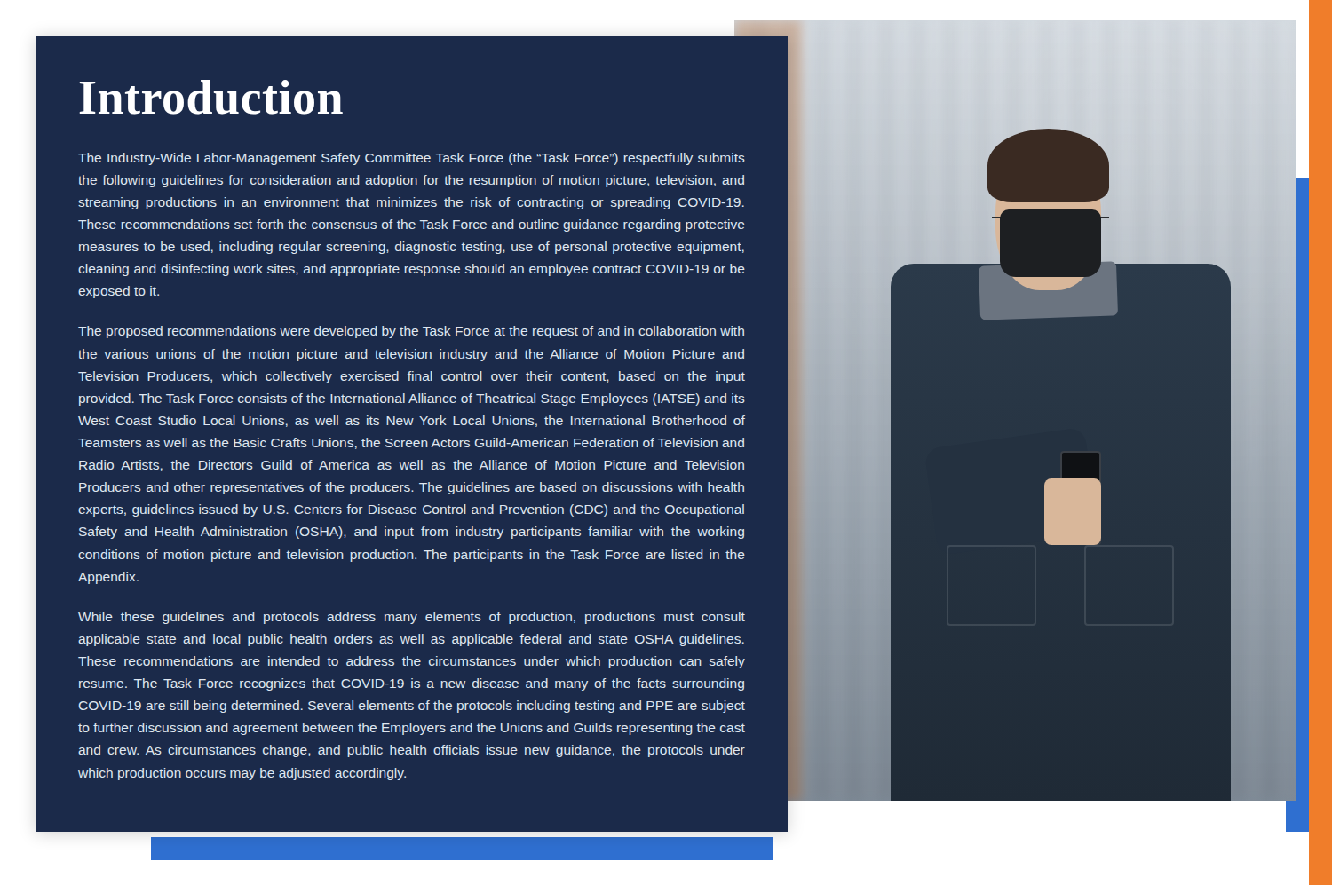Introduction
The Industry-Wide Labor-Management Safety Committee Task Force (the “Task Force”) respectfully submits the following guidelines for consideration and adoption for the resumption of motion picture, television, and streaming productions in an environment that minimizes the risk of contracting or spreading COVID-19. These recommendations set forth the consensus of the Task Force and outline guidance regarding protective measures to be used, including regular screening, diagnostic testing, use of personal protective equipment, cleaning and disinfecting work sites, and appropriate response should an employee contract COVID-19 or be exposed to it.
The proposed recommendations were developed by the Task Force at the request of and in collaboration with the various unions of the motion picture and television industry and the Alliance of Motion Picture and Television Producers, which collectively exercised final control over their content, based on the input provided. The Task Force consists of the International Alliance of Theatrical Stage Employees (IATSE) and its West Coast Studio Local Unions, as well as its New York Local Unions, the International Brotherhood of Teamsters as well as the Basic Crafts Unions, the Screen Actors Guild-American Federation of Television and Radio Artists, the Directors Guild of America as well as the Alliance of Motion Picture and Television Producers and other representatives of the producers. The guidelines are based on discussions with health experts, guidelines issued by U.S. Centers for Disease Control and Prevention (CDC) and the Occupational Safety and Health Administration (OSHA), and input from industry participants familiar with the working conditions of motion picture and television production. The participants in the Task Force are listed in the Appendix.
While these guidelines and protocols address many elements of production, productions must consult applicable state and local public health orders as well as applicable federal and state OSHA guidelines. These recommendations are intended to address the circumstances under which production can safely resume. The Task Force recognizes that COVID-19 is a new disease and many of the facts surrounding COVID-19 are still being determined. Several elements of the protocols including testing and PPE are subject to further discussion and agreement between the Employers and the Unions and Guilds representing the cast and crew. As circumstances change, and public health officials issue new guidance, the protocols under which production occurs may be adjusted accordingly.